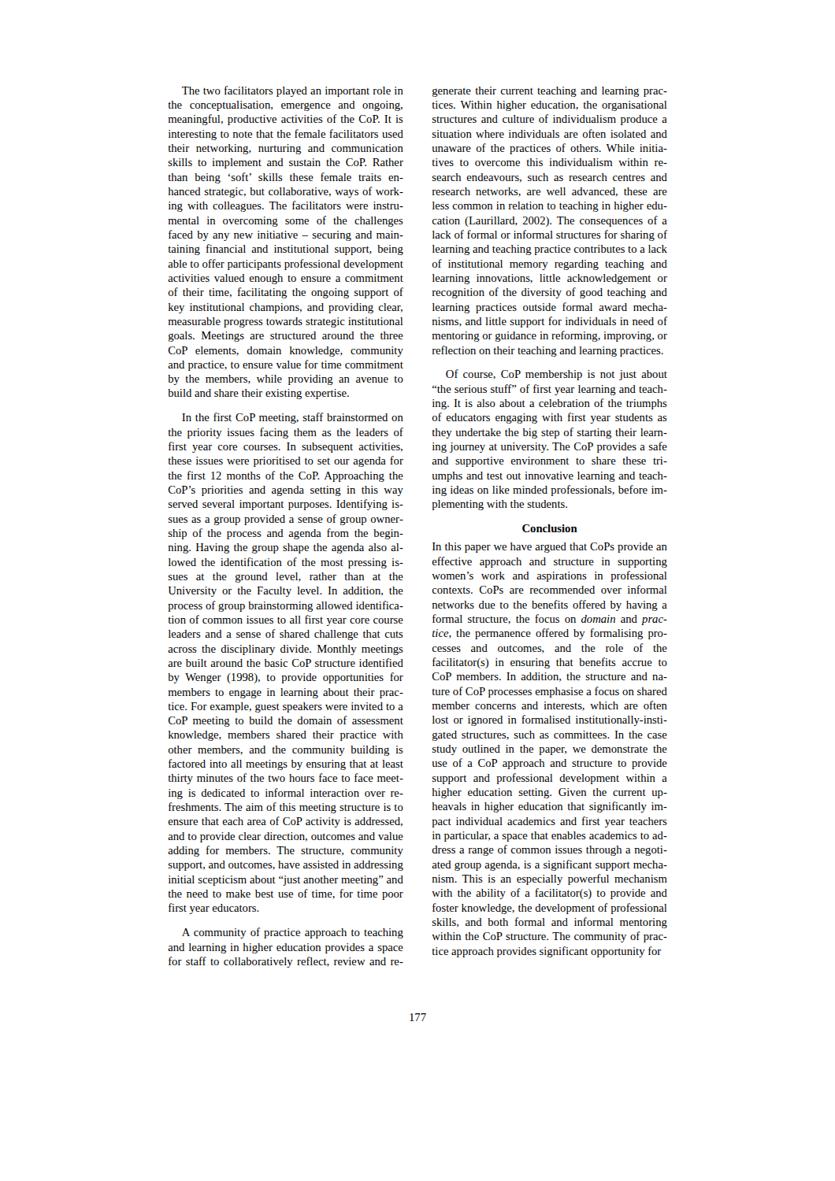The two facilitators played an important role in the conceptualisation, emergence and ongoing, meaningful, productive activities of the CoP. It is interesting to note that the female facilitators used their networking, nurturing and communication skills to implement and sustain the CoP. Rather than being ‘soft’ skills these female traits enhanced strategic, but collaborative, ways of working with colleagues. The facilitators were instrumental in overcoming some of the challenges faced by any new initiative – securing and maintaining financial and institutional support, being able to offer participants professional development activities valued enough to ensure a commitment of their time, facilitating the ongoing support of key institutional champions, and providing clear, measurable progress towards strategic institutional goals. Meetings are structured around the three CoP elements, domain knowledge, community and practice, to ensure value for time commitment by the members, while providing an avenue to build and share their existing expertise.
In the first CoP meeting, staff brainstormed on the priority issues facing them as the leaders of first year core courses. In subsequent activities, these issues were prioritised to set our agenda for the first 12 months of the CoP. Approaching the CoP’s priorities and agenda setting in this way served several important purposes. Identifying issues as a group provided a sense of group ownership of the process and agenda from the beginning. Having the group shape the agenda also allowed the identification of the most pressing issues at the ground level, rather than at the University or the Faculty level. In addition, the process of group brainstorming allowed identification of common issues to all first year core course leaders and a sense of shared challenge that cuts across the disciplinary divide. Monthly meetings are built around the basic CoP structure identified by Wenger (1998), to provide opportunities for members to engage in learning about their practice. For example, guest speakers were invited to a CoP meeting to build the domain of assessment knowledge, members shared their practice with other members, and the community building is factored into all meetings by ensuring that at least thirty minutes of the two hours face to face meeting is dedicated to informal interaction over refreshments. The aim of this meeting structure is to ensure that each area of CoP activity is addressed, and to provide clear direction, outcomes and value adding for members. The structure, community support, and outcomes, have assisted in addressing initial scepticism about “just another meeting” and the need to make best use of time, for time poor first year educators.
A community of practice approach to teaching and learning in higher education provides a space for staff to collaboratively reflect, review and regenerate their current teaching and learning practices. Within higher education, the organisational structures and culture of individualism produce a situation where individuals are often isolated and unaware of the practices of others. While initiatives to overcome this individualism within research endeavours, such as research centres and research networks, are well advanced, these are less common in relation to teaching in higher education (Laurillard, 2002). The consequences of a lack of formal or informal structures for sharing of learning and teaching practice contributes to a lack of institutional memory regarding teaching and learning innovations, little acknowledgement or recognition of the diversity of good teaching and learning practices outside formal award mechanisms, and little support for individuals in need of mentoring or guidance in reforming, improving, or reflection on their teaching and learning practices.
Of course, CoP membership is not just about “the serious stuff” of first year learning and teaching. It is also about a celebration of the triumphs of educators engaging with first year students as they undertake the big step of starting their learning journey at university. The CoP provides a safe and supportive environment to share these triumphs and test out innovative learning and teaching ideas on like minded professionals, before implementing with the students.
Conclusion
In this paper we have argued that CoPs provide an effective approach and structure in supporting women’s work and aspirations in professional contexts. CoPs are recommended over informal networks due to the benefits offered by having a formal structure, the focus on domain and practice, the permanence offered by formalising processes and outcomes, and the role of the facilitator(s) in ensuring that benefits accrue to CoP members. In addition, the structure and nature of CoP processes emphasise a focus on shared member concerns and interests, which are often lost or ignored in formalised institutionally-instigated structures, such as committees. In the case study outlined in the paper, we demonstrate the use of a CoP approach and structure to provide support and professional development within a higher education setting. Given the current upheavals in higher education that significantly impact individual academics and first year teachers in particular, a space that enables academics to address a range of common issues through a negotiated group agenda, is a significant support mechanism. This is an especially powerful mechanism with the ability of a facilitator(s) to provide and foster knowledge, the development of professional skills, and both formal and informal mentoring within the CoP structure. The community of practice approach provides significant opportunity for
177